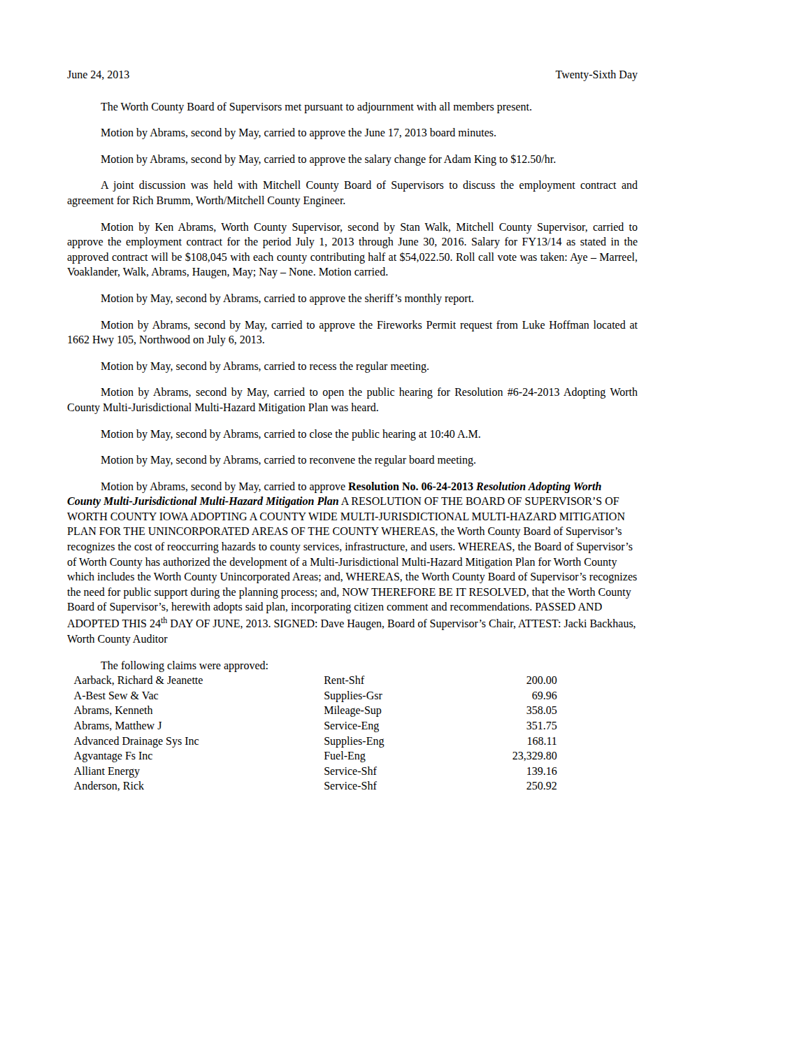June 24, 2013 Twenty-Sixth Day
The Worth County Board of Supervisors met pursuant to adjournment with all members present.
Motion by Abrams, second by May, carried to approve the June 17, 2013 board minutes.
Motion by Abrams, second by May, carried to approve the salary change for Adam King to $12.50/hr.
A joint discussion was held with Mitchell County Board of Supervisors to discuss the employment contract and agreement for Rich Brumm, Worth/Mitchell County Engineer.
Motion by Ken Abrams, Worth County Supervisor, second by Stan Walk, Mitchell County Supervisor, carried to approve the employment contract for the period July 1, 2013 through June 30, 2016. Salary for FY13/14 as stated in the approved contract will be $108,045 with each county contributing half at $54,022.50. Roll call vote was taken: Aye – Marreel, Voaklander, Walk, Abrams, Haugen, May; Nay – None. Motion carried.
Motion by May, second by Abrams, carried to approve the sheriff’s monthly report.
Motion by Abrams, second by May, carried to approve the Fireworks Permit request from Luke Hoffman located at 1662 Hwy 105, Northwood on July 6, 2013.
Motion by May, second by Abrams, carried to recess the regular meeting.
Motion by Abrams, second by May, carried to open the public hearing for Resolution #6-24-2013 Adopting Worth County Multi-Jurisdictional Multi-Hazard Mitigation Plan was heard.
Motion by May, second by Abrams, carried to close the public hearing at 10:40 A.M.
Motion by May, second by Abrams, carried to reconvene the regular board meeting.
Motion by Abrams, second by May, carried to approve Resolution No. 06-24-2013 Resolution Adopting Worth County Multi-Jurisdictional Multi-Hazard Mitigation Plan A RESOLUTION OF THE BOARD OF SUPERVISOR’S OF WORTH COUNTY IOWA ADOPTING A COUNTY WIDE MULTI-JURISDICTIONAL MULTI-HAZARD MITIGATION PLAN FOR THE UNINCORPORATED AREAS OF THE COUNTY WHEREAS, the Worth County Board of Supervisor’s recognizes the cost of reoccurring hazards to county services, infrastructure, and users. WHEREAS, the Board of Supervisor’s of Worth County has authorized the development of a Multi-Jurisdictional Multi-Hazard Mitigation Plan for Worth County which includes the Worth County Unincorporated Areas; and, WHEREAS, the Worth County Board of Supervisor’s recognizes the need for public support during the planning process; and, NOW THEREFORE BE IT RESOLVED, that the Worth County Board of Supervisor’s, herewith adopts said plan, incorporating citizen comment and recommendations. PASSED AND ADOPTED THIS 24th DAY OF JUNE, 2013. SIGNED: Dave Haugen, Board of Supervisor’s Chair, ATTEST: Jacki Backhaus, Worth County Auditor
The following claims were approved:
| Aarback, Richard & Jeanette | Rent-Shf | 200.00 |
| A-Best Sew & Vac | Supplies-Gsr | 69.96 |
| Abrams, Kenneth | Mileage-Sup | 358.05 |
| Abrams, Matthew J | Service-Eng | 351.75 |
| Advanced Drainage Sys Inc | Supplies-Eng | 168.11 |
| Agvantage Fs Inc | Fuel-Eng | 23,329.80 |
| Alliant Energy | Service-Shf | 139.16 |
| Anderson, Rick | Service-Shf | 250.92 |